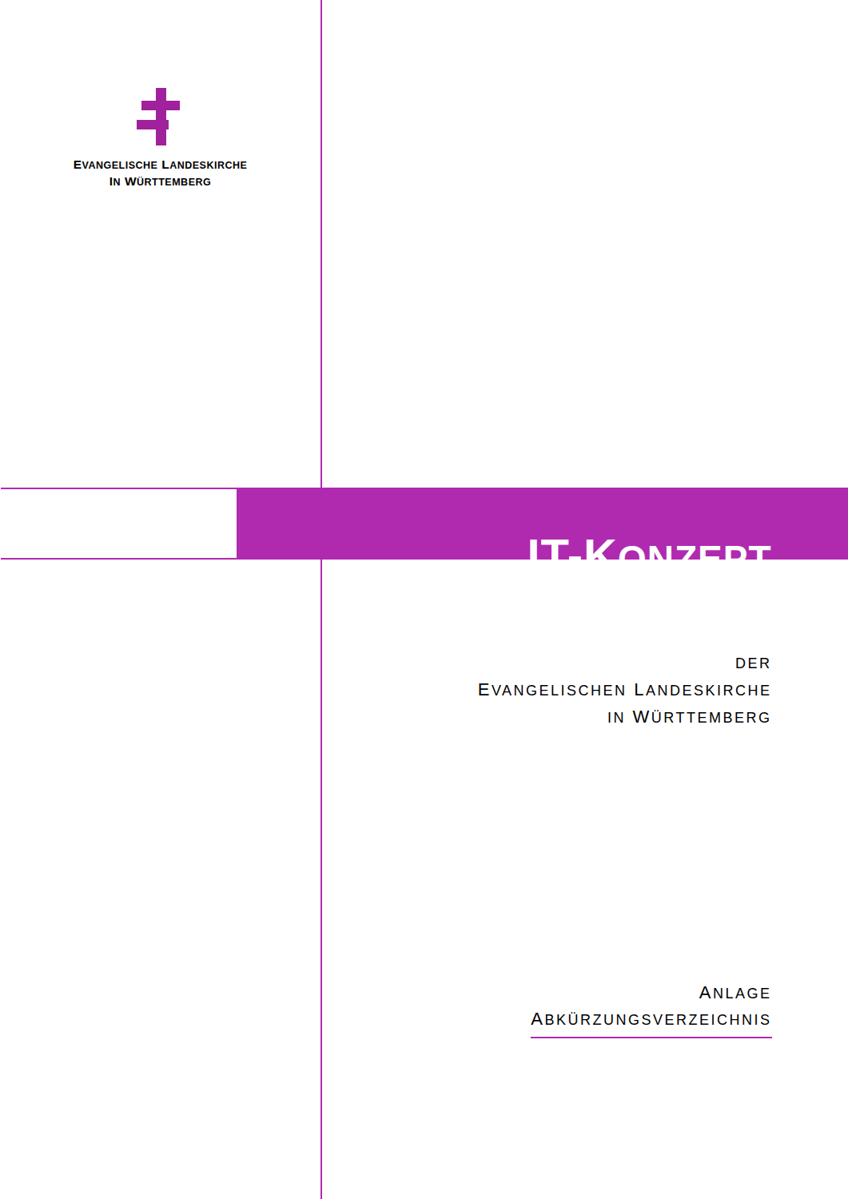EVANGELISCHE LANDESKIRCHE
IN WÜRTTEMBERG
IT-KONZEPT
DER
EVANGELISCHEN LANDESKIRCHE
IN WÜRTTEMBERG
ANLAGE
ABKÜRZUNGSVERZEICHNIS